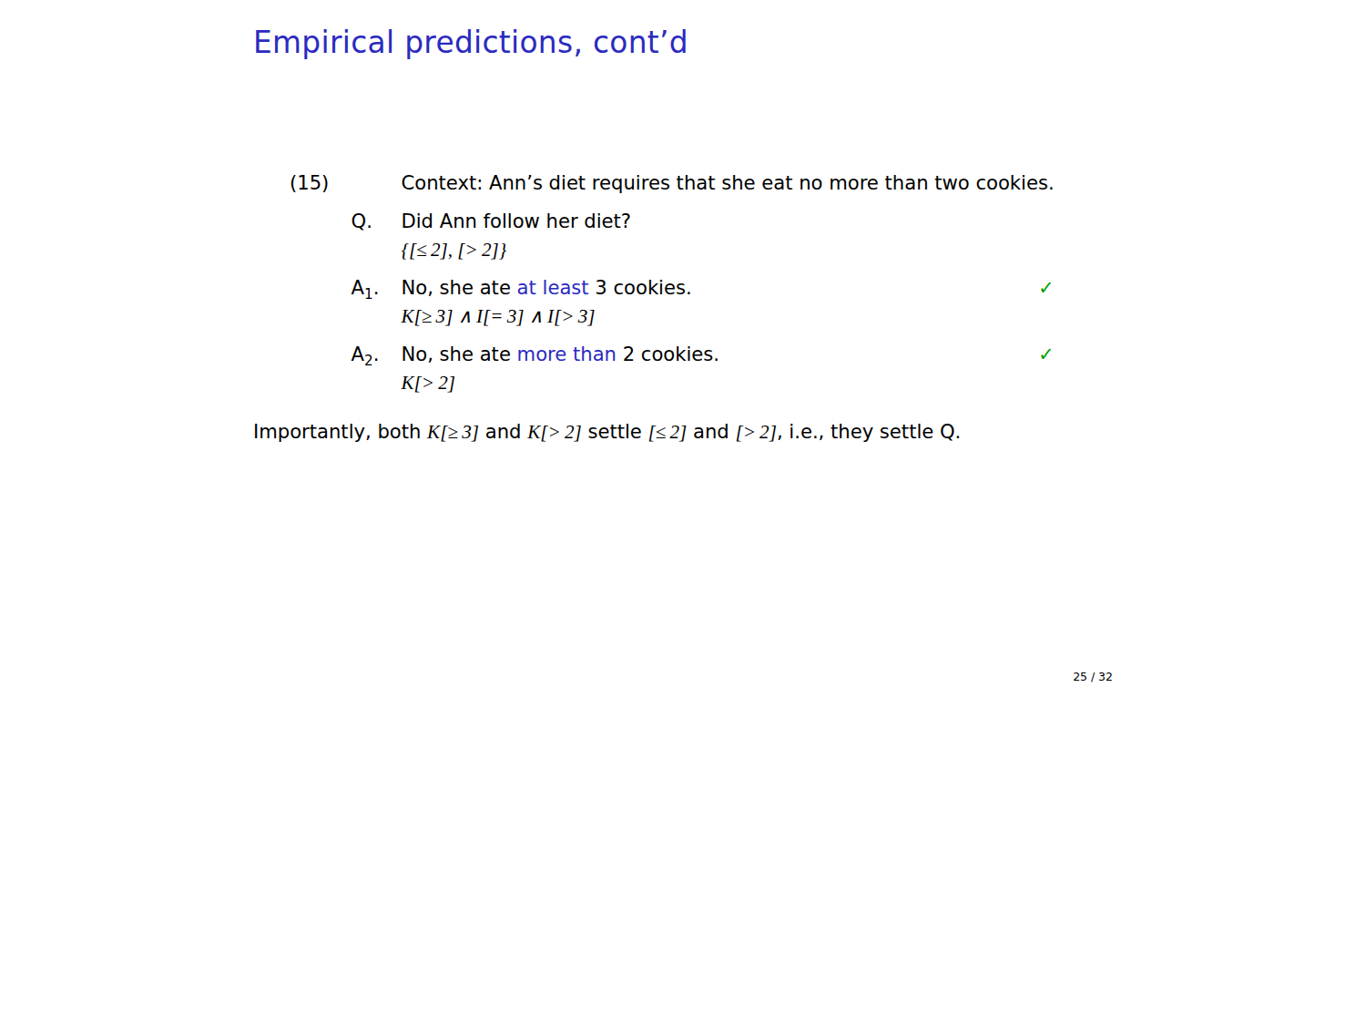Empirical predictions, cont’d
| (15) | | Context: Ann’s diet requires that she eat no more than two cookies. |
| | Q. | Did Ann follow her diet? {[≤ 2], [> 2]} | |
| | A 1 . | No, she ate at least 3 cookies. K[≥ 3] ∧ I[= 3] ∧ I[> 3] | ✓ |
| | A 2 . | No, she ate more than 2 cookies. K[> 2] | ✓ |
Importantly, both K[≥ 3] and K[> 2] settle [≤ 2] and [> 2], i.e., they settle Q.
25 / 32